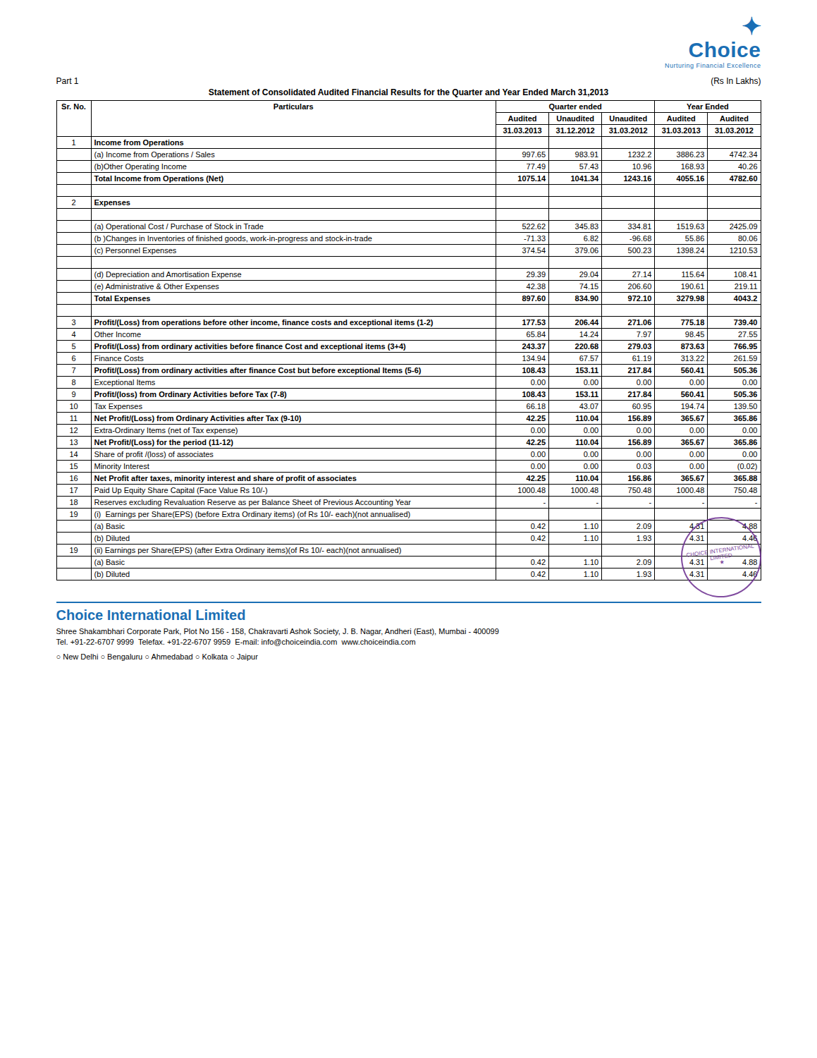✦
Choice
Nurturing Financial Excellence
Part 1 (Rs In Lakhs)
Statement of Consolidated Audited Financial Results for the Quarter and Year Ended March 31,2013
| Sr. No. | Particulars | Quarter ended | Year Ended |
| --- | --- | --- | --- |
| Audited | Unaudited | Unaudited | Audited | Audited |
| 31.03.2013 | 31.12.2012 | 31.03.2012 | 31.03.2013 | 31.03.2012 |
| 1 | Income from Operations | | | | | |
| | (a) Income from Operations / Sales | 997.65 | 983.91 | 1232.2 | 3886.23 | 4742.34 |
| | (b)Other Operating Income | 77.49 | 57.43 | 10.96 | 168.93 | 40.26 |
| | Total Income from Operations (Net) | 1075.14 | 1041.34 | 1243.16 | 4055.16 | 4782.60 |
| 2 | Expenses | | | | | |
| | (a) Operational Cost / Purchase of Stock in Trade | 522.62 | 345.83 | 334.81 | 1519.63 | 2425.09 |
| | (b )Changes in Inventories of finished goods, work-in-progress and stock-in-trade | -71.33 | 6.82 | -96.68 | 55.86 | 80.06 |
| | (c) Personnel Expenses | 374.54 | 379.06 | 500.23 | 1398.24 | 1210.53 |
| | (d) Depreciation and Amortisation Expense | 29.39 | 29.04 | 27.14 | 115.64 | 108.41 |
| | (e) Administrative & Other Expenses | 42.38 | 74.15 | 206.60 | 190.61 | 219.11 |
| | Total Expenses | 897.60 | 834.90 | 972.10 | 3279.98 | 4043.2 |
| 3 | Profit/(Loss) from operations before other income, finance costs and exceptional items (1-2) | 177.53 | 206.44 | 271.06 | 775.18 | 739.40 |
| 4 | Other Income | 65.84 | 14.24 | 7.97 | 98.45 | 27.55 |
| 5 | Profit/(Loss) from ordinary activities before finance Cost and exceptional items (3+4) | 243.37 | 220.68 | 279.03 | 873.63 | 766.95 |
| 6 | Finance Costs | 134.94 | 67.57 | 61.19 | 313.22 | 261.59 |
| 7 | Profit/(Loss) from ordinary activities after finance Cost but before exceptional Items (5-6) | 108.43 | 153.11 | 217.84 | 560.41 | 505.36 |
| 8 | Exceptional Items | 0.00 | 0.00 | 0.00 | 0.00 | 0.00 |
| 9 | Profit/(loss) from Ordinary Activities before Tax (7-8) | 108.43 | 153.11 | 217.84 | 560.41 | 505.36 |
| 10 | Tax Expenses | 66.18 | 43.07 | 60.95 | 194.74 | 139.50 |
| 11 | Net Profit/(Loss) from Ordinary Activities after Tax (9-10) | 42.25 | 110.04 | 156.89 | 365.67 | 365.86 |
| 12 | Extra-Ordinary Items (net of Tax expense) | 0.00 | 0.00 | 0.00 | 0.00 | 0.00 |
| 13 | Net Profit/(Loss) for the period (11-12) | 42.25 | 110.04 | 156.89 | 365.67 | 365.86 |
| 14 | Share of profit /(loss) of associates | 0.00 | 0.00 | 0.00 | 0.00 | 0.00 |
| 15 | Minority Interest | 0.00 | 0.00 | 0.03 | 0.00 | (0.02) |
| 16 | Net Profit after taxes, minority interest and share of profit of associates | 42.25 | 110.04 | 156.86 | 365.67 | 365.88 |
| 17 | Paid Up Equity Share Capital (Face Value Rs 10/-) | 1000.48 | 1000.48 | 750.48 | 1000.48 | 750.48 |
| 18 | Reserves excluding Revaluation Reserve as per Balance Sheet of Previous Accounting Year | - | - | - | - | - |
| 19 | (i) Earnings per Share(EPS) (before Extra Ordinary items) (of Rs 10/- each)(not annualised) | | | | | |
| | (a) Basic | 0.42 | 1.10 | 2.09 | 4.31 | 4.88 |
| | (b) Diluted | 0.42 | 1.10 | 1.93 | 4.31 | 4.46 |
| 19 | (ii) Earnings per Share(EPS) (after Extra Ordinary items)(of Rs 10/- each)(not annualised) | | | | | |
| | (a) Basic | 0.42 | 1.10 | 2.09 | 4.31 | 4.88 |
| | (b) Diluted | 0.42 | 1.10 | 1.93 | 4.31 | 4.46 |
CHOICE INTERNATIONAL LIMITED
★
Choice International Limited
Shree Shakambhari Corporate Park, Plot No 156 - 158, Chakravarti Ashok Society, J. B. Nagar, Andheri (East), Mumbai - 400099
Tel. +91-22-6707 9999 Telefax. +91-22-6707 9959 E-mail: info@choiceindia.com www.choiceindia.com
○ New Delhi ○ Bengaluru ○ Ahmedabad ○ Kolkata ○ Jaipur